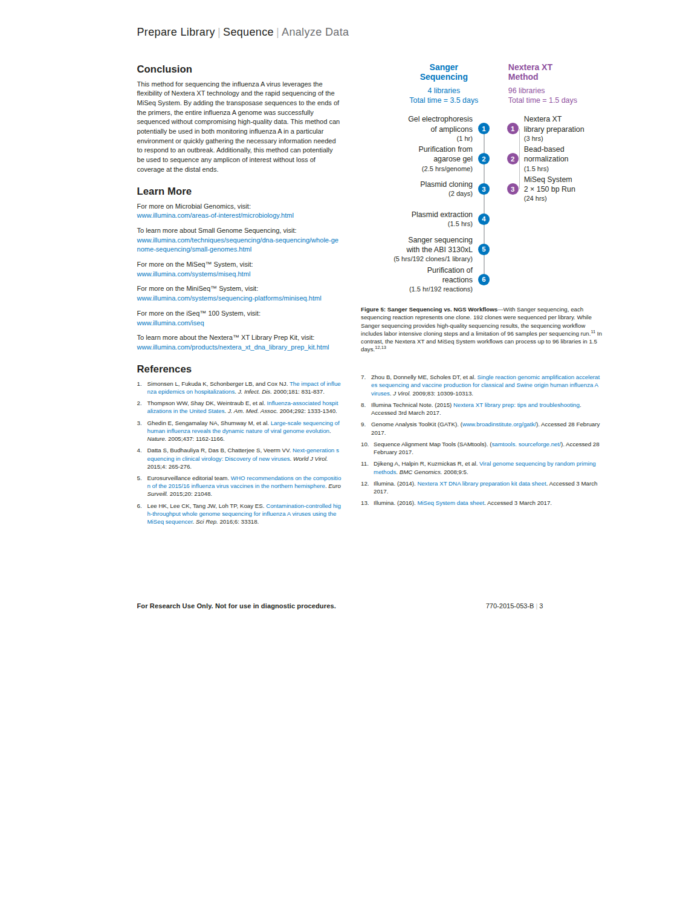Prepare Library|Sequence|Analyze Data
Conclusion
This method for sequencing the influenza A virus leverages the flexibility of Nextera XT technology and the rapid sequencing of the MiSeq System. By adding the transposase sequences to the ends of the primers, the entire influenza A genome was successfully sequenced without compromising high-quality data. This method can potentially be used in both monitoring influenza A in a particular environment or quickly gathering the necessary information needed to respond to an outbreak. Additionally, this method can potentially be used to sequence any amplicon of interest without loss of coverage at the distal ends.
Learn More
For more on Microbial Genomics, visit: www.illumina.com/areas-of-interest/microbiology.html
To learn more about Small Genome Sequencing, visit: www.illumina.com/techniques/sequencing/dna-sequencing/whole-genome-sequencing/small-genomes.html
For more on the MiSeq™ System, visit: www.illumina.com/systems/miseq.html
For more on the MiniSeq™ System, visit: www.illumina.com/systems/sequencing-platforms/miniseq.html
For more on the iSeq™ 100 System, visit: www.illumina.com/iseq
To learn more about the Nextera™ XT Library Prep Kit, visit: www.illumina.com/products/nextera_xt_dna_library_prep_kit.html
References
Simonsen L, Fukuda K, Schonberger LB, and Cox NJ. The impact of influenza epidemics on hospitalizations. J. Infect. Dis. 2000;181: 831-837.
Thompson WW, Shay DK, Weintraub E, et al. Influenza-associated hospitalizations in the United States. J. Am. Med. Assoc. 2004;292: 1333-1340.
Ghedin E, Sengamalay NA, Shumway M, et al. Large-scale sequencing of human influenza reveals the dynamic nature of viral genome evolution. Nature. 2005;437: 1162-1166.
Datta S, Budhauliya R, Das B, Chatterjee S, Veerm VV. Next-generation sequencing in clinical virology: Discovery of new viruses. World J Virol. 2015;4: 265-276.
Eurosurveillance editorial team. WHO recommendations on the composition of the 2015/16 influenza virus vaccines in the northern hemisphere. Euro Surveill. 2015;20: 21048.
Lee HK, Lee CK, Tang JW, Loh TP, Koay ES. Contamination-controlled high-throughput whole genome sequencing for influenza A viruses using the MiSeq sequencer. Sci Rep. 2016;6: 33318.
Sanger
Sequencing
4 libraries
Total time = 3.5 days
Nextera XT
Method
96 libraries
Total time = 1.5 days
Gel electrophoresis
of amplicons
(1 hr)
1
1
Nextera XT
library preparation
(3 hrs)
Purification from
agarose gel
(2.5 hrs/genome)
2
2
Bead-based
normalization
(1.5 hrs)
Plasmid cloning
(2 days)
3
3
MiSeq System
2 × 150 bp Run
(24 hrs)
Plasmid extraction
(1.5 hrs)
4
Sanger sequencing
with the ABI 3130xL
(5 hrs/192 clones/1 library)
5
Purification of
reactions
(1.5 hr/192 reactions)
6
Figure 5: Sanger Sequencing vs. NGS Workflows—With Sanger sequencing, each sequencing reaction represents one clone. 192 clones were sequenced per library. While Sanger sequencing provides high-quality sequencing results, the sequencing workflow includes labor intensive cloning steps and a limitation of 96 samples per sequencing run.11 In contrast, the Nextera XT and MiSeq System workflows can process up to 96 libraries in 1.5 days.12,13
Zhou B, Donnelly ME, Scholes DT, et al. Single reaction genomic amplification accelerates sequencing and vaccine production for classical and Swine origin human influenza A viruses. J Virol. 2009;83: 10309-10313.
Illumina Technical Note. (2015) Nextera XT library prep: tips and troubleshooting. Accessed 3rd March 2017.
Genome Analysis ToolKit (GATK). (www.broadinstitute.org/gatk/). Accessed 28 February 2017.
Sequence Alignment Map Tools (SAMtools). (samtools. sourceforge.net/). Accessed 28 February 2017.
Djikeng A, Halpin R, Kuzmickas R, et al. Viral genome sequencing by random priming methods. BMC Genomics. 2008;9:5.
Illumina. (2014). Nextera XT DNA library preparation kit data sheet. Accessed 3 March 2017.
Illumina. (2016). MiSeq System data sheet. Accessed 3 March 2017.
For Research Use Only. Not for use in diagnostic procedures.
770-2015-053-B|3